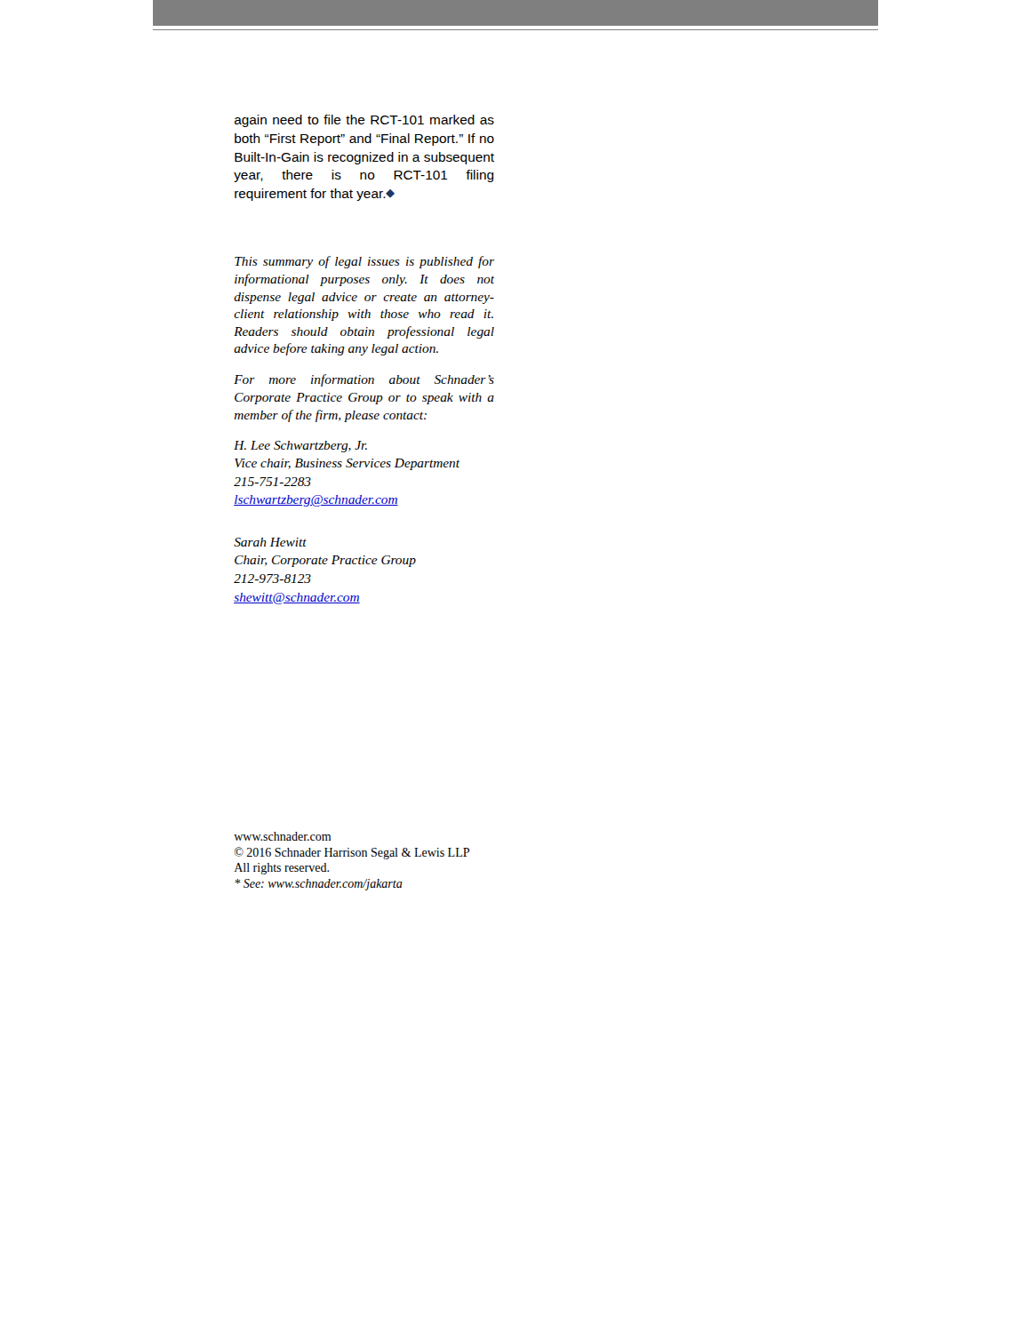again need to file the RCT-101 marked as both “First Report” and “Final Report.” If no Built-In-Gain is recognized in a subsequent year, there is no RCT-101 filing requirement for that year.◆
This summary of legal issues is published for informational purposes only. It does not dispense legal advice or create an attorney-client relationship with those who read it. Readers should obtain professional legal advice before taking any legal action.
For more information about Schnader’s Corporate Practice Group or to speak with a member of the firm, please contact:
H. Lee Schwartzberg, Jr.
Vice chair, Business Services Department
215-751-2283
lschwartzberg@schnader.com
Sarah Hewitt
Chair, Corporate Practice Group
212-973-8123
shewitt@schnader.com
www.schnader.com
© 2016 Schnader Harrison Segal & Lewis LLP
All rights reserved.
* See: www.schnader.com/jakarta